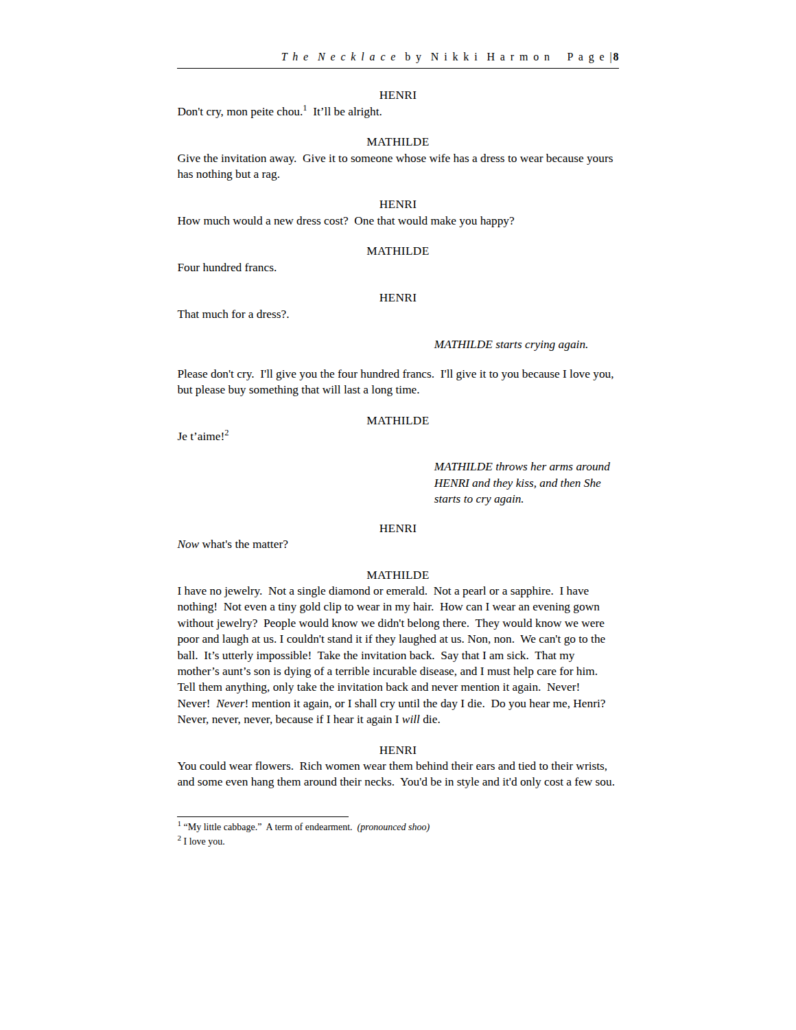T h e N e c k l a c e b y N i k k i H a r m o n P a g e |8
HENRI
Don't cry, mon peite chou.1 It’ll be alright.
MATHILDE
Give the invitation away. Give it to someone whose wife has a dress to wear because yours has nothing but a rag.
HENRI
How much would a new dress cost? One that would make you happy?
MATHILDE
Four hundred francs.
HENRI
That much for a dress?.
MATHILDE starts crying again.
Please don't cry. I'll give you the four hundred francs. I'll give it to you because I love you, but please buy something that will last a long time.
MATHILDE
Je t’aime!2
MATHILDE throws her arms around HENRI and they kiss, and then She starts to cry again.
HENRI
Now what's the matter?
MATHILDE
I have no jewelry. Not a single diamond or emerald. Not a pearl or a sapphire. I have nothing! Not even a tiny gold clip to wear in my hair. How can I wear an evening gown without jewelry? People would know we didn't belong there. They would know we were poor and laugh at us. I couldn't stand it if they laughed at us. Non, non. We can't go to the ball. It’s utterly impossible! Take the invitation back. Say that I am sick. That my mother’s aunt’s son is dying of a terrible incurable disease, and I must help care for him. Tell them anything, only take the invitation back and never mention it again. Never! Never! Never! mention it again, or I shall cry until the day I die. Do you hear me, Henri? Never, never, never, because if I hear it again I will die.
HENRI
You could wear flowers. Rich women wear them behind their ears and tied to their wrists, and some even hang them around their necks. You'd be in style and it'd only cost a few sou.
1 “My little cabbage.” A term of endearment. (pronounced shoo)
2 I love you.